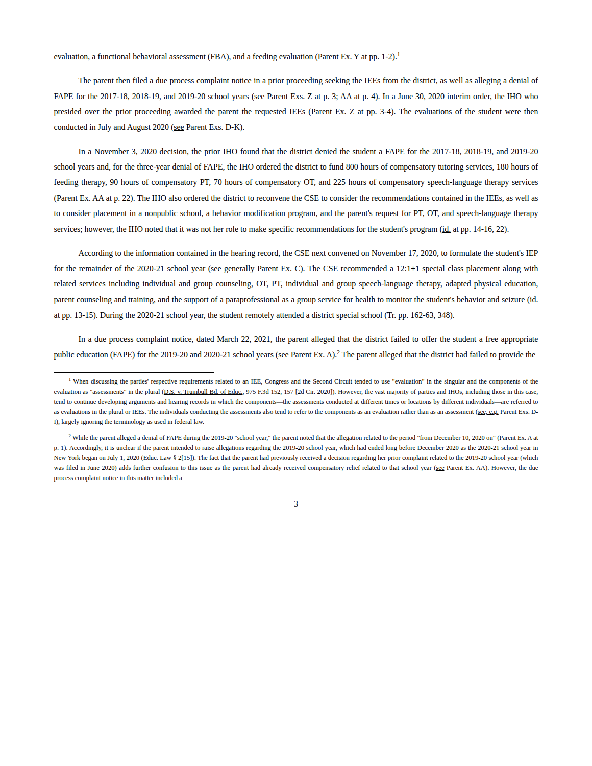evaluation, a functional behavioral assessment (FBA), and a feeding evaluation (Parent Ex. Y at pp. 1-2).1
The parent then filed a due process complaint notice in a prior proceeding seeking the IEEs from the district, as well as alleging a denial of FAPE for the 2017-18, 2018-19, and 2019-20 school years (see Parent Exs. Z at p. 3; AA at p. 4). In a June 30, 2020 interim order, the IHO who presided over the prior proceeding awarded the parent the requested IEEs (Parent Ex. Z at pp. 3-4). The evaluations of the student were then conducted in July and August 2020 (see Parent Exs. D-K).
In a November 3, 2020 decision, the prior IHO found that the district denied the student a FAPE for the 2017-18, 2018-19, and 2019-20 school years and, for the three-year denial of FAPE, the IHO ordered the district to fund 800 hours of compensatory tutoring services, 180 hours of feeding therapy, 90 hours of compensatory PT, 70 hours of compensatory OT, and 225 hours of compensatory speech-language therapy services (Parent Ex. AA at p. 22). The IHO also ordered the district to reconvene the CSE to consider the recommendations contained in the IEEs, as well as to consider placement in a nonpublic school, a behavior modification program, and the parent's request for PT, OT, and speech-language therapy services; however, the IHO noted that it was not her role to make specific recommendations for the student's program (id. at pp. 14-16, 22).
According to the information contained in the hearing record, the CSE next convened on November 17, 2020, to formulate the student's IEP for the remainder of the 2020-21 school year (see generally Parent Ex. C). The CSE recommended a 12:1+1 special class placement along with related services including individual and group counseling, OT, PT, individual and group speech-language therapy, adapted physical education, parent counseling and training, and the support of a paraprofessional as a group service for health to monitor the student's behavior and seizure (id. at pp. 13-15). During the 2020-21 school year, the student remotely attended a district special school (Tr. pp. 162-63, 348).
In a due process complaint notice, dated March 22, 2021, the parent alleged that the district failed to offer the student a free appropriate public education (FAPE) for the 2019-20 and 2020-21 school years (see Parent Ex. A).2 The parent alleged that the district had failed to provide the
1 When discussing the parties' respective requirements related to an IEE, Congress and the Second Circuit tended to use "evaluation" in the singular and the components of the evaluation as "assessments" in the plural (D.S. v. Trumbull Bd. of Educ., 975 F.3d 152, 157 [2d Cir. 2020]). However, the vast majority of parties and IHOs, including those in this case, tend to continue developing arguments and hearing records in which the components—the assessments conducted at different times or locations by different individuals—are referred to as evaluations in the plural or IEEs. The individuals conducting the assessments also tend to refer to the components as an evaluation rather than as an assessment (see, e.g. Parent Exs. D-I), largely ignoring the terminology as used in federal law.
2 While the parent alleged a denial of FAPE during the 2019-20 "school year," the parent noted that the allegation related to the period "from December 10, 2020 on" (Parent Ex. A at p. 1). Accordingly, it is unclear if the parent intended to raise allegations regarding the 2019-20 school year, which had ended long before December 2020 as the 2020-21 school year in New York began on July 1, 2020 (Educ. Law § 2[15]). The fact that the parent had previously received a decision regarding her prior complaint related to the 2019-20 school year (which was filed in June 2020) adds further confusion to this issue as the parent had already received compensatory relief related to that school year (see Parent Ex. AA). However, the due process complaint notice in this matter included a
3